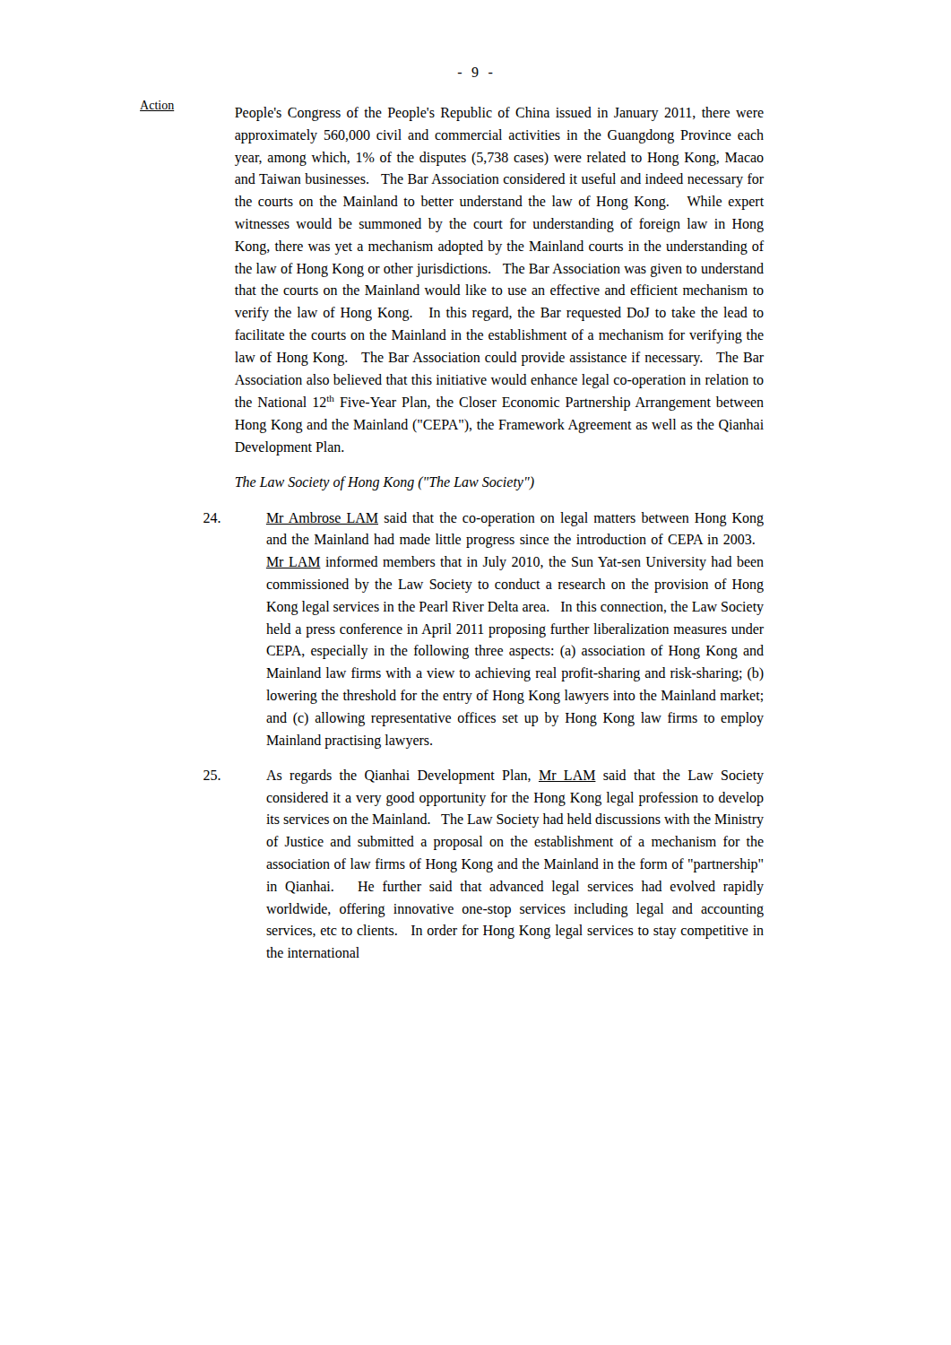- 9 -
Action
People's Congress of the People's Republic of China issued in January 2011, there were approximately 560,000 civil and commercial activities in the Guangdong Province each year, among which, 1% of the disputes (5,738 cases) were related to Hong Kong, Macao and Taiwan businesses. The Bar Association considered it useful and indeed necessary for the courts on the Mainland to better understand the law of Hong Kong. While expert witnesses would be summoned by the court for understanding of foreign law in Hong Kong, there was yet a mechanism adopted by the Mainland courts in the understanding of the law of Hong Kong or other jurisdictions. The Bar Association was given to understand that the courts on the Mainland would like to use an effective and efficient mechanism to verify the law of Hong Kong. In this regard, the Bar requested DoJ to take the lead to facilitate the courts on the Mainland in the establishment of a mechanism for verifying the law of Hong Kong. The Bar Association could provide assistance if necessary. The Bar Association also believed that this initiative would enhance legal co-operation in relation to the National 12th Five-Year Plan, the Closer Economic Partnership Arrangement between Hong Kong and the Mainland ("CEPA"), the Framework Agreement as well as the Qianhai Development Plan.
The Law Society of Hong Kong ("The Law Society")
24. Mr Ambrose LAM said that the co-operation on legal matters between Hong Kong and the Mainland had made little progress since the introduction of CEPA in 2003. Mr LAM informed members that in July 2010, the Sun Yat-sen University had been commissioned by the Law Society to conduct a research on the provision of Hong Kong legal services in the Pearl River Delta area. In this connection, the Law Society held a press conference in April 2011 proposing further liberalization measures under CEPA, especially in the following three aspects: (a) association of Hong Kong and Mainland law firms with a view to achieving real profit-sharing and risk-sharing; (b) lowering the threshold for the entry of Hong Kong lawyers into the Mainland market; and (c) allowing representative offices set up by Hong Kong law firms to employ Mainland practising lawyers.
25. As regards the Qianhai Development Plan, Mr LAM said that the Law Society considered it a very good opportunity for the Hong Kong legal profession to develop its services on the Mainland. The Law Society had held discussions with the Ministry of Justice and submitted a proposal on the establishment of a mechanism for the association of law firms of Hong Kong and the Mainland in the form of "partnership" in Qianhai. He further said that advanced legal services had evolved rapidly worldwide, offering innovative one-stop services including legal and accounting services, etc to clients. In order for Hong Kong legal services to stay competitive in the international